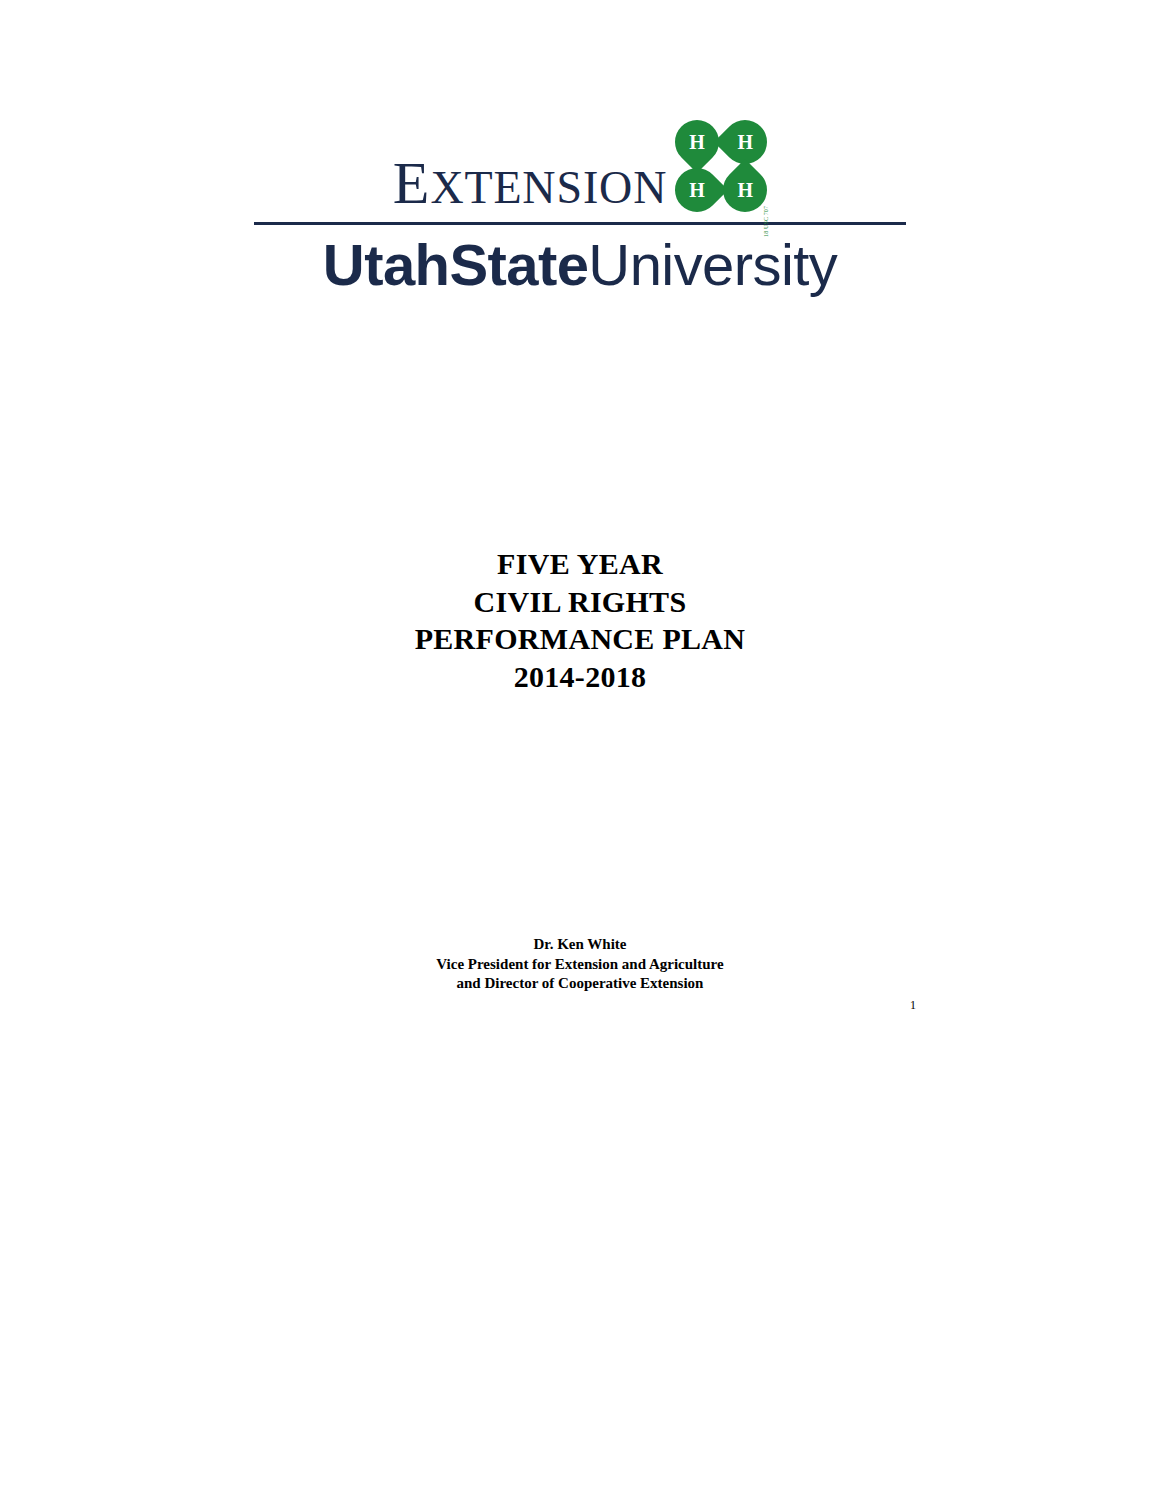EXTENSION H H H H 18 USC 707
UtahState University
FIVE YEAR
CIVIL RIGHTS
PERFORMANCE PLAN
2014-2018
Dr. Ken White
Vice President for Extension and Agriculture
and Director of Cooperative Extension
1